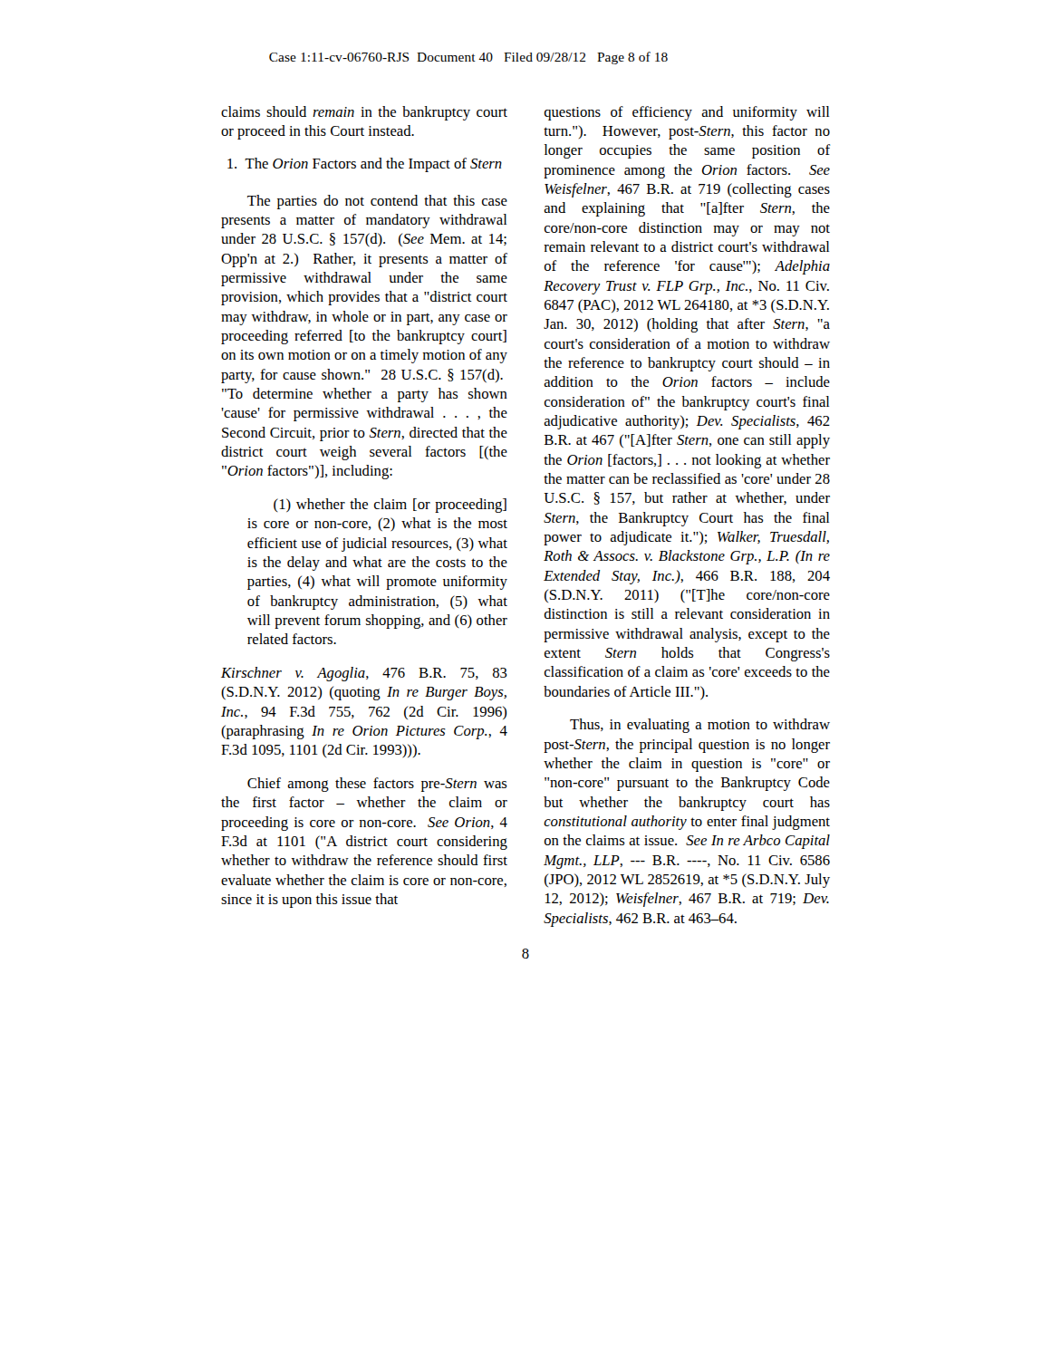Case 1:11-cv-06760-RJS Document 40 Filed 09/28/12 Page 8 of 18
claims should remain in the bankruptcy court or proceed in this Court instead.
1. The Orion Factors and the Impact of Stern
The parties do not contend that this case presents a matter of mandatory withdrawal under 28 U.S.C. § 157(d). (See Mem. at 14; Opp'n at 2.) Rather, it presents a matter of permissive withdrawal under the same provision, which provides that a "district court may withdraw, in whole or in part, any case or proceeding referred [to the bankruptcy court] on its own motion or on a timely motion of any party, for cause shown." 28 U.S.C. § 157(d). "To determine whether a party has shown 'cause' for permissive withdrawal . . . , the Second Circuit, prior to Stern, directed that the district court weigh several factors [(the "Orion factors")], including:
(1) whether the claim [or proceeding] is core or non-core, (2) what is the most efficient use of judicial resources, (3) what is the delay and what are the costs to the parties, (4) what will promote uniformity of bankruptcy administration, (5) what will prevent forum shopping, and (6) other related factors.
Kirschner v. Agoglia, 476 B.R. 75, 83 (S.D.N.Y. 2012) (quoting In re Burger Boys, Inc., 94 F.3d 755, 762 (2d Cir. 1996) (paraphrasing In re Orion Pictures Corp., 4 F.3d 1095, 1101 (2d Cir. 1993))).
Chief among these factors pre-Stern was the first factor – whether the claim or proceeding is core or non-core. See Orion, 4 F.3d at 1101 ("A district court considering whether to withdraw the reference should first evaluate whether the claim is core or non-core, since it is upon this issue that
questions of efficiency and uniformity will turn."). However, post-Stern, this factor no longer occupies the same position of prominence among the Orion factors. See Weisfelner, 467 B.R. at 719 (collecting cases and explaining that "[a]fter Stern, the core/non-core distinction may or may not remain relevant to a district court's withdrawal of the reference 'for cause'"); Adelphia Recovery Trust v. FLP Grp., Inc., No. 11 Civ. 6847 (PAC), 2012 WL 264180, at *3 (S.D.N.Y. Jan. 30, 2012) (holding that after Stern, "a court's consideration of a motion to withdraw the reference to bankruptcy court should – in addition to the Orion factors – include consideration of" the bankruptcy court's final adjudicative authority); Dev. Specialists, 462 B.R. at 467 ("[A]fter Stern, one can still apply the Orion [factors,] . . . not looking at whether the matter can be reclassified as 'core' under 28 U.S.C. § 157, but rather at whether, under Stern, the Bankruptcy Court has the final power to adjudicate it."); Walker, Truesdall, Roth & Assocs. v. Blackstone Grp., L.P. (In re Extended Stay, Inc.), 466 B.R. 188, 204 (S.D.N.Y. 2011) ("[T]he core/non-core distinction is still a relevant consideration in permissive withdrawal analysis, except to the extent Stern holds that Congress's classification of a claim as 'core' exceeds to the boundaries of Article III.").
Thus, in evaluating a motion to withdraw post-Stern, the principal question is no longer whether the claim in question is "core" or "non-core" pursuant to the Bankruptcy Code but whether the bankruptcy court has constitutional authority to enter final judgment on the claims at issue. See In re Arbco Capital Mgmt., LLP, --- B.R. ----, No. 11 Civ. 6586 (JPO), 2012 WL 2852619, at *5 (S.D.N.Y. July 12, 2012); Weisfelner, 467 B.R. at 719; Dev. Specialists, 462 B.R. at 463–64.
8